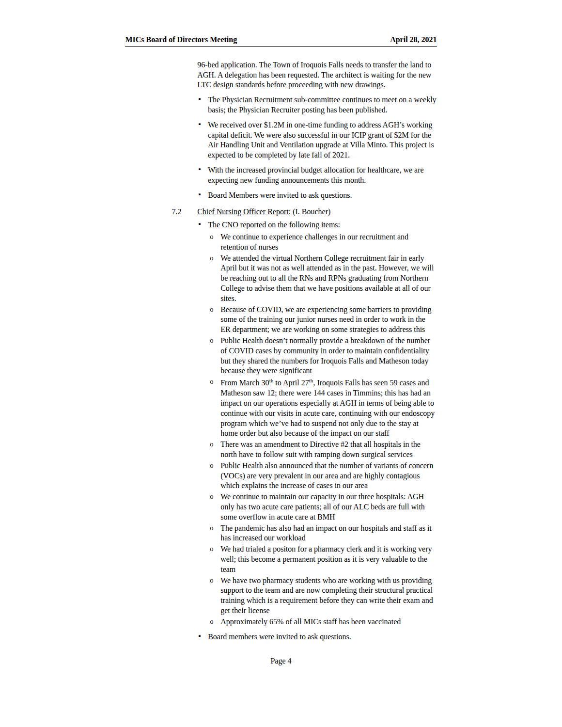MICs Board of Directors Meeting
April 28, 2021
96-bed application. The Town of Iroquois Falls needs to transfer the land to AGH. A delegation has been requested. The architect is waiting for the new LTC design standards before proceeding with new drawings.
The Physician Recruitment sub-committee continues to meet on a weekly basis; the Physician Recruiter posting has been published.
We received over $1.2M in one-time funding to address AGH’s working capital deficit. We were also successful in our ICIP grant of $2M for the Air Handling Unit and Ventilation upgrade at Villa Minto. This project is expected to be completed by late fall of 2021.
With the increased provincial budget allocation for healthcare, we are expecting new funding announcements this month.
Board Members were invited to ask questions.
7.2
Chief Nursing Officer Report: (I. Boucher)
The CNO reported on the following items:
We continue to experience challenges in our recruitment and retention of nurses
We attended the virtual Northern College recruitment fair in early April but it was not as well attended as in the past. However, we will be reaching out to all the RNs and RPNs graduating from Northern College to advise them that we have positions available at all of our sites.
Because of COVID, we are experiencing some barriers to providing some of the training our junior nurses need in order to work in the ER department; we are working on some strategies to address this
Public Health doesn’t normally provide a breakdown of the number of COVID cases by community in order to maintain confidentiality but they shared the numbers for Iroquois Falls and Matheson today because they were significant
From March 30th to April 27th, Iroquois Falls has seen 59 cases and Matheson saw 12; there were 144 cases in Timmins; this has had an impact on our operations especially at AGH in terms of being able to continue with our visits in acute care, continuing with our endoscopy program which we’ve had to suspend not only due to the stay at home order but also because of the impact on our staff
There was an amendment to Directive #2 that all hospitals in the north have to follow suit with ramping down surgical services
Public Health also announced that the number of variants of concern (VOCs) are very prevalent in our area and are highly contagious which explains the increase of cases in our area
We continue to maintain our capacity in our three hospitals: AGH only has two acute care patients; all of our ALC beds are full with some overflow in acute care at BMH
The pandemic has also had an impact on our hospitals and staff as it has increased our workload
We had trialed a positon for a pharmacy clerk and it is working very well; this become a permanent position as it is very valuable to the team
We have two pharmacy students who are working with us providing support to the team and are now completing their structural practical training which is a requirement before they can write their exam and get their license
Approximately 65% of all MICs staff has been vaccinated
Board members were invited to ask questions.
Page 4